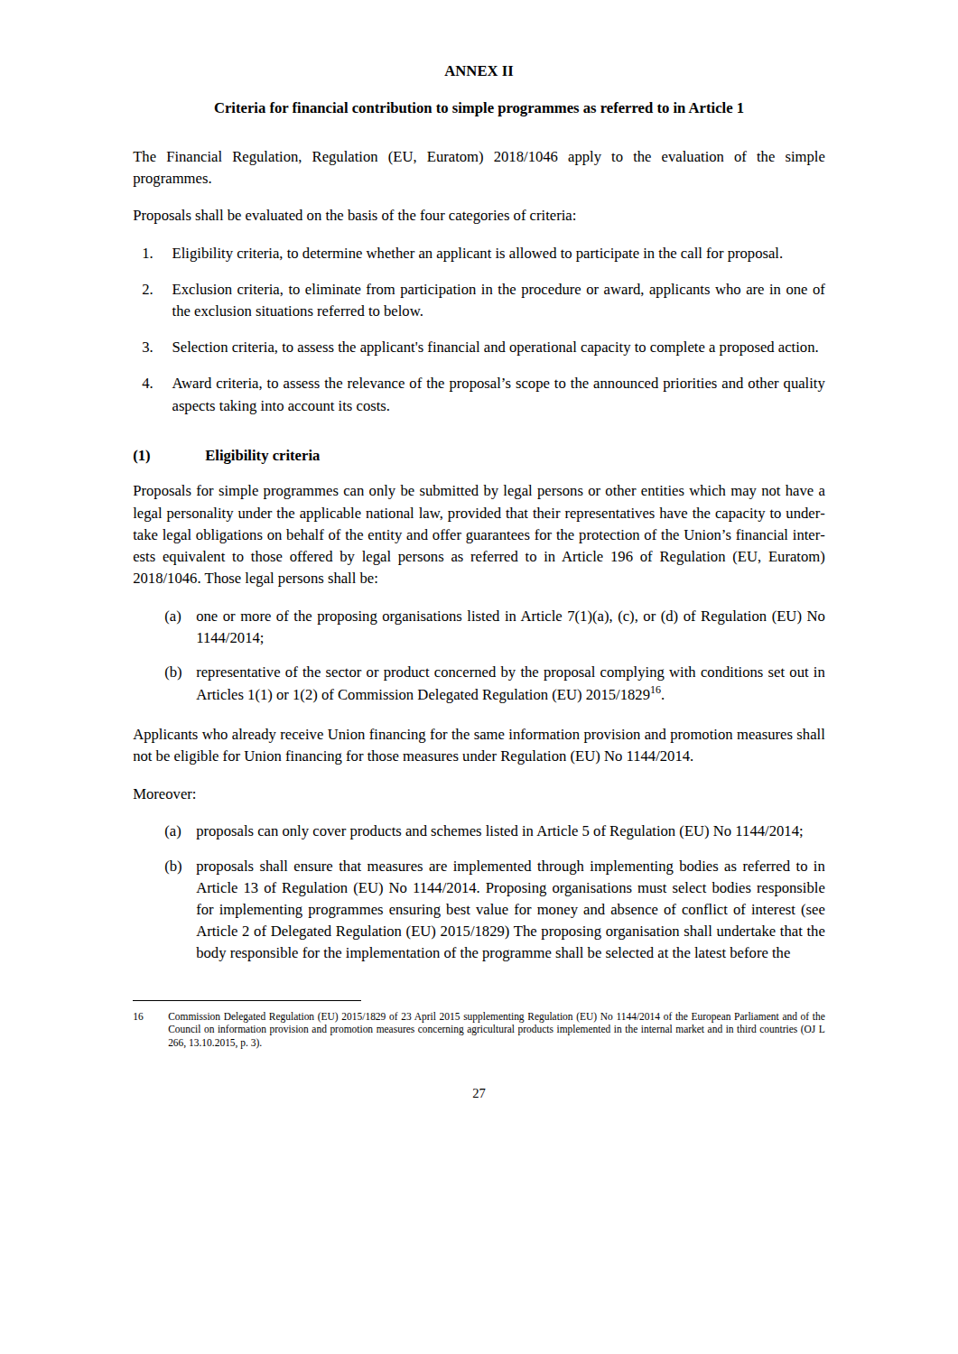ANNEX II
Criteria for financial contribution to simple programmes as referred to in Article 1
The Financial Regulation, Regulation (EU, Euratom) 2018/1046 apply to the evaluation of the simple programmes.
Proposals shall be evaluated on the basis of the four categories of criteria:
Eligibility criteria, to determine whether an applicant is allowed to participate in the call for proposal.
Exclusion criteria, to eliminate from participation in the procedure or award, applicants who are in one of the exclusion situations referred to below.
Selection criteria, to assess the applicant's financial and operational capacity to complete a proposed action.
Award criteria, to assess the relevance of the proposal’s scope to the announced priorities and other quality aspects taking into account its costs.
(1) Eligibility criteria
Proposals for simple programmes can only be submitted by legal persons or other entities which may not have a legal personality under the applicable national law, provided that their representatives have the capacity to undertake legal obligations on behalf of the entity and offer guarantees for the protection of the Union’s financial interests equivalent to those offered by legal persons as referred to in Article 196 of Regulation (EU, Euratom) 2018/1046. Those legal persons shall be:
one or more of the proposing organisations listed in Article 7(1)(a), (c), or (d) of Regulation (EU) No 1144/2014;
representative of the sector or product concerned by the proposal complying with conditions set out in Articles 1(1) or 1(2) of Commission Delegated Regulation (EU) 2015/182916.
Applicants who already receive Union financing for the same information provision and promotion measures shall not be eligible for Union financing for those measures under Regulation (EU) No 1144/2014.
Moreover:
proposals can only cover products and schemes listed in Article 5 of Regulation (EU) No 1144/2014;
proposals shall ensure that measures are implemented through implementing bodies as referred to in Article 13 of Regulation (EU) No 1144/2014. Proposing organisations must select bodies responsible for implementing programmes ensuring best value for money and absence of conflict of interest (see Article 2 of Delegated Regulation (EU) 2015/1829) The proposing organisation shall undertake that the body responsible for the implementation of the programme shall be selected at the latest before the
16
Commission Delegated Regulation (EU) 2015/1829 of 23 April 2015 supplementing Regulation (EU) No 1144/2014 of the European Parliament and of the Council on information provision and promotion measures concerning agricultural products implemented in the internal market and in third countries (OJ L 266, 13.10.2015, p. 3).
27